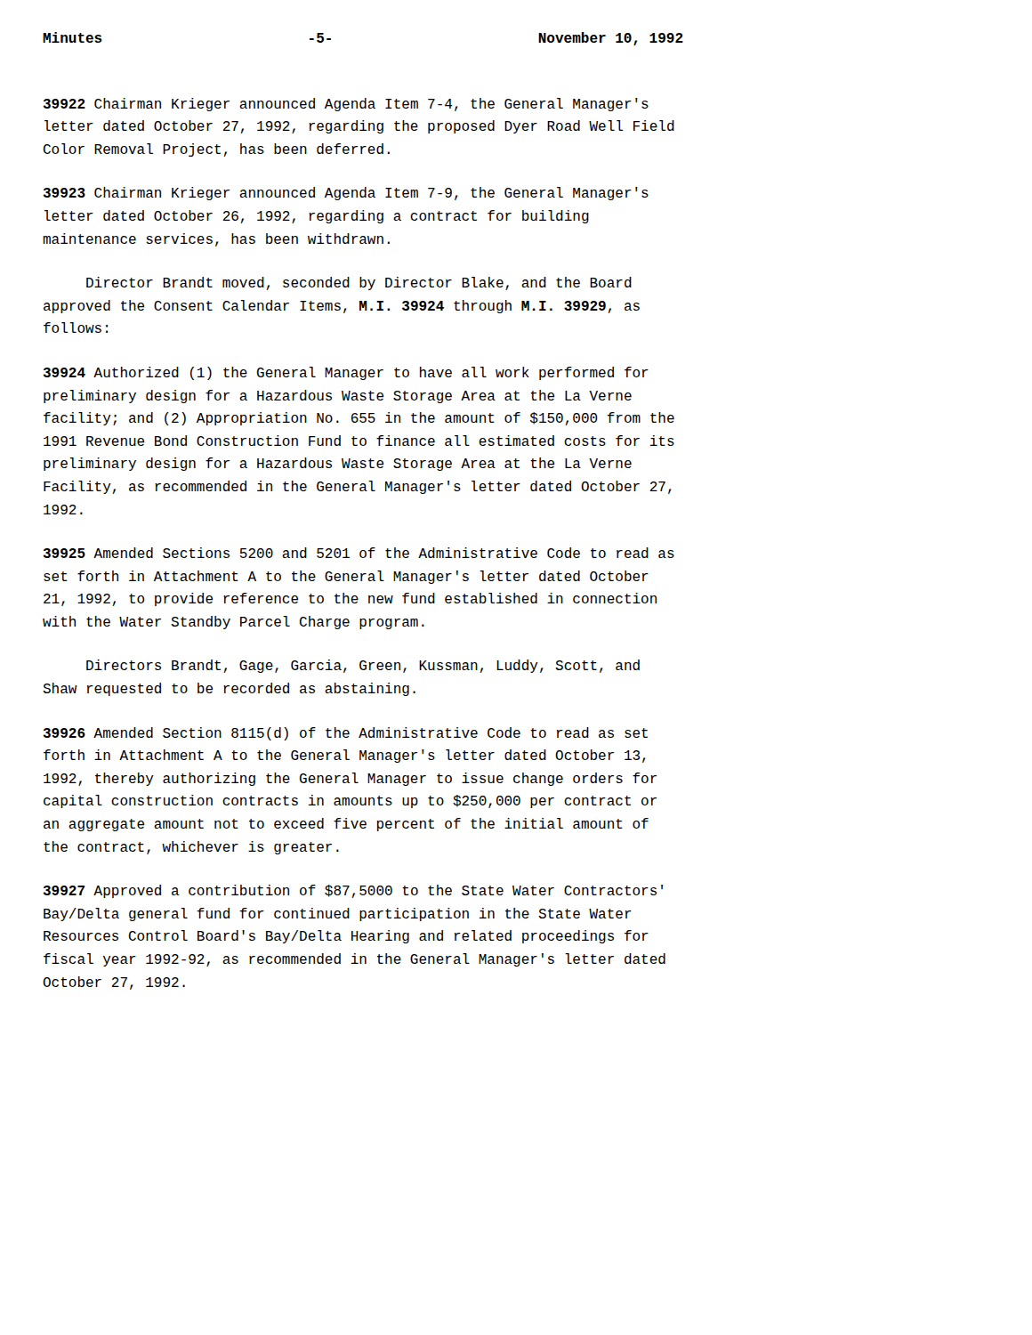Minutes -5- November 10, 1992
39922 Chairman Krieger announced Agenda Item 7-4, the General Manager's letter dated October 27, 1992, regarding the proposed Dyer Road Well Field Color Removal Project, has been deferred.
39923 Chairman Krieger announced Agenda Item 7-9, the General Manager's letter dated October 26, 1992, regarding a contract for building maintenance services, has been withdrawn.
Director Brandt moved, seconded by Director Blake, and the Board approved the Consent Calendar Items, M.I. 39924 through M.I. 39929, as follows:
39924 Authorized (1) the General Manager to have all work performed for preliminary design for a Hazardous Waste Storage Area at the La Verne facility; and (2) Appropriation No. 655 in the amount of $150,000 from the 1991 Revenue Bond Construction Fund to finance all estimated costs for its preliminary design for a Hazardous Waste Storage Area at the La Verne Facility, as recommended in the General Manager's letter dated October 27, 1992.
39925 Amended Sections 5200 and 5201 of the Administrative Code to read as set forth in Attachment A to the General Manager's letter dated October 21, 1992, to provide reference to the new fund established in connection with the Water Standby Parcel Charge program.
Directors Brandt, Gage, Garcia, Green, Kussman, Luddy, Scott, and Shaw requested to be recorded as abstaining.
39926 Amended Section 8115(d) of the Administrative Code to read as set forth in Attachment A to the General Manager's letter dated October 13, 1992, thereby authorizing the General Manager to issue change orders for capital construction contracts in amounts up to $250,000 per contract or an aggregate amount not to exceed five percent of the initial amount of the contract, whichever is greater.
39927 Approved a contribution of $87,5000 to the State Water Contractors' Bay/Delta general fund for continued participation in the State Water Resources Control Board's Bay/Delta Hearing and related proceedings for fiscal year 1992-92, as recommended in the General Manager's letter dated October 27, 1992.